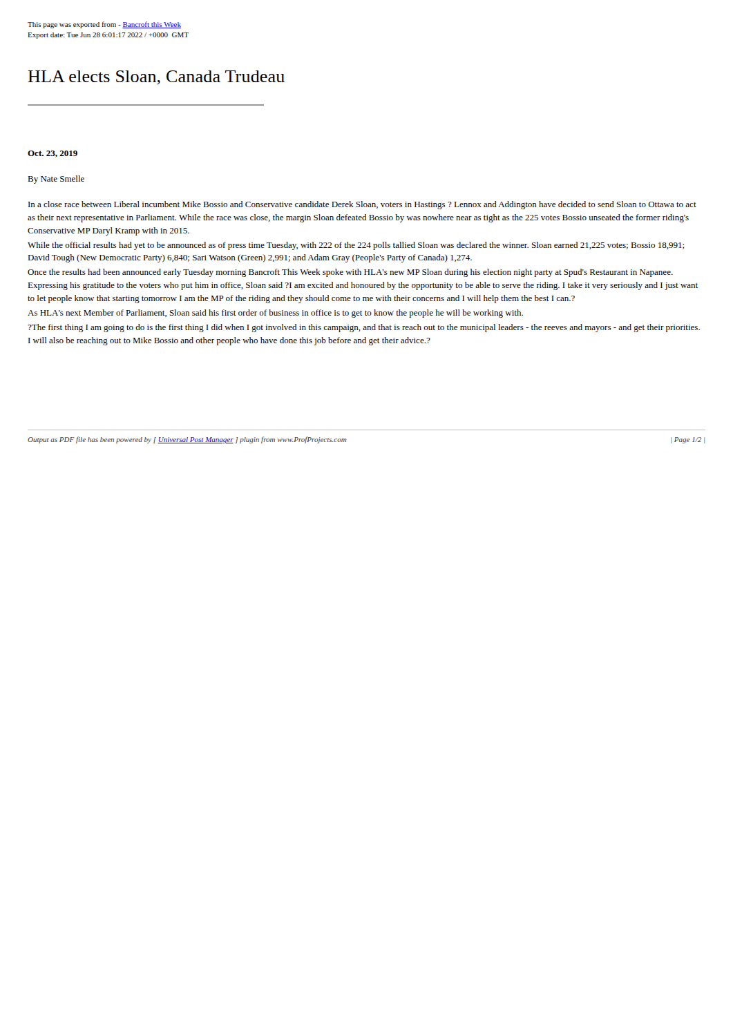This page was exported from - Bancroft this Week
Export date: Tue Jun 28 6:01:17 2022 / +0000 GMT
HLA elects Sloan, Canada Trudeau
Oct. 23, 2019
By Nate Smelle
In a close race between Liberal incumbent Mike Bossio and Conservative candidate Derek Sloan, voters in Hastings ? Lennox and Addington have decided to send Sloan to Ottawa to act as their next representative in Parliament. While the race was close, the margin Sloan defeated Bossio by was nowhere near as tight as the 225 votes Bossio unseated the former riding's Conservative MP Daryl Kramp with in 2015.
While the official results had yet to be announced as of press time Tuesday, with 222 of the 224 polls tallied Sloan was declared the winner. Sloan earned 21,225 votes; Bossio 18,991; David Tough (New Democratic Party) 6,840; Sari Watson (Green) 2,991; and Adam Gray (People's Party of Canada) 1,274.
Once the results had been announced early Tuesday morning Bancroft This Week spoke with HLA's new MP Sloan during his election night party at Spud's Restaurant in Napanee. Expressing his gratitude to the voters who put him in office, Sloan said ?I am excited and honoured by the opportunity to be able to serve the riding. I take it very seriously and I just want to let people know that starting tomorrow I am the MP of the riding and they should come to me with their concerns and I will help them the best I can.?
As HLA's next Member of Parliament, Sloan said his first order of business in office is to get to know the people he will be working with.
?The first thing I am going to do is the first thing I did when I got involved in this campaign, and that is reach out to the municipal leaders - the reeves and mayors - and get their priorities. I will also be reaching out to Mike Bossio and other people who have done this job before and get their advice.?
Output as PDF file has been powered by [ Universal Post Manager ] plugin from www.ProfProjects.com
| Page 1/2 |